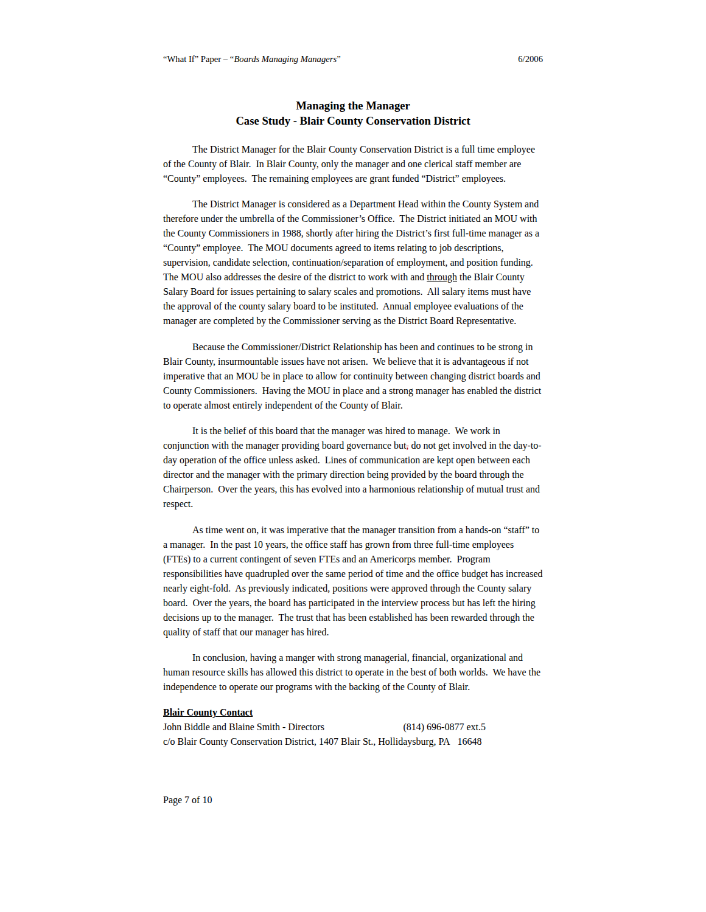“What If” Paper – “Boards Managing Managers”
6/2006
Managing the Manager
Case Study - Blair County Conservation District
The District Manager for the Blair County Conservation District is a full time employee of the County of Blair. In Blair County, only the manager and one clerical staff member are “County” employees. The remaining employees are grant funded “District” employees.
The District Manager is considered as a Department Head within the County System and therefore under the umbrella of the Commissioner’s Office. The District initiated an MOU with the County Commissioners in 1988, shortly after hiring the District’s first full-time manager as a “County” employee. The MOU documents agreed to items relating to job descriptions, supervision, candidate selection, continuation/separation of employment, and position funding. The MOU also addresses the desire of the district to work with and through the Blair County Salary Board for issues pertaining to salary scales and promotions. All salary items must have the approval of the county salary board to be instituted. Annual employee evaluations of the manager are completed by the Commissioner serving as the District Board Representative.
Because the Commissioner/District Relationship has been and continues to be strong in Blair County, insurmountable issues have not arisen. We believe that it is advantageous if not imperative that an MOU be in place to allow for continuity between changing district boards and County Commissioners. Having the MOU in place and a strong manager has enabled the district to operate almost entirely independent of the County of Blair.
It is the belief of this board that the manager was hired to manage. We work in conjunction with the manager providing board governance but, do not get involved in the day-to-day operation of the office unless asked. Lines of communication are kept open between each director and the manager with the primary direction being provided by the board through the Chairperson. Over the years, this has evolved into a harmonious relationship of mutual trust and respect.
As time went on, it was imperative that the manager transition from a hands-on “staff” to a manager. In the past 10 years, the office staff has grown from three full-time employees (FTEs) to a current contingent of seven FTEs and an Americorps member. Program responsibilities have quadrupled over the same period of time and the office budget has increased nearly eight-fold. As previously indicated, positions were approved through the County salary board. Over the years, the board has participated in the interview process but has left the hiring decisions up to the manager. The trust that has been established has been rewarded through the quality of staff that our manager has hired.
In conclusion, having a manger with strong managerial, financial, organizational and human resource skills has allowed this district to operate in the best of both worlds. We have the independence to operate our programs with the backing of the County of Blair.
Blair County Contact
John Biddle and Blaine Smith - Directors(814) 696-0877 ext.5
c/o Blair County Conservation District, 1407 Blair St., Hollidaysburg, PA 16648
Page 7 of 10